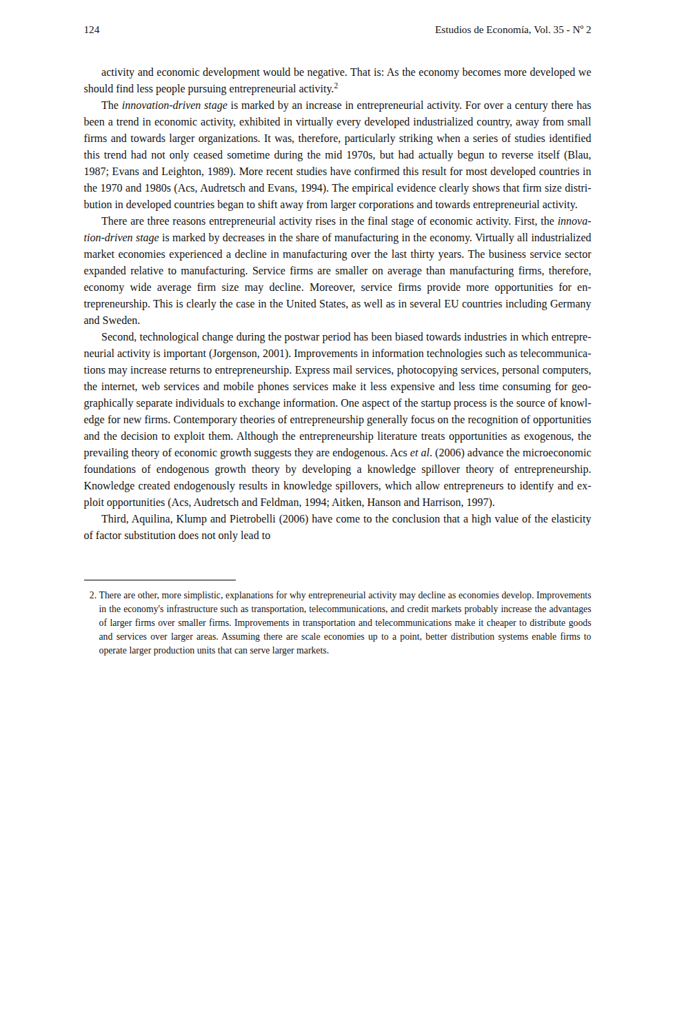124 Estudios de Economía, Vol. 35 - Nº 2
activity and economic development would be negative. That is: As the economy becomes more developed we should find less people pursuing entrepreneurial activity.2
The innovation-driven stage is marked by an increase in entrepreneurial activity. For over a century there has been a trend in economic activity, exhibited in virtually every developed industrialized country, away from small firms and towards larger organizations. It was, therefore, particularly striking when a series of studies identified this trend had not only ceased sometime during the mid 1970s, but had actually begun to reverse itself (Blau, 1987; Evans and Leighton, 1989). More recent studies have confirmed this result for most developed countries in the 1970 and 1980s (Acs, Audretsch and Evans, 1994). The empirical evidence clearly shows that firm size distribution in developed countries began to shift away from larger corporations and towards entrepreneurial activity.
There are three reasons entrepreneurial activity rises in the final stage of economic activity. First, the innovation-driven stage is marked by decreases in the share of manufacturing in the economy. Virtually all industrialized market economies experienced a decline in manufacturing over the last thirty years. The business service sector expanded relative to manufacturing. Service firms are smaller on average than manufacturing firms, therefore, economy wide average firm size may decline. Moreover, service firms provide more opportunities for entrepreneurship. This is clearly the case in the United States, as well as in several EU countries including Germany and Sweden.
Second, technological change during the postwar period has been biased towards industries in which entrepreneurial activity is important (Jorgenson, 2001). Improvements in information technologies such as telecommunications may increase returns to entrepreneurship. Express mail services, photocopying services, personal computers, the internet, web services and mobile phones services make it less expensive and less time consuming for geographically separate individuals to exchange information. One aspect of the startup process is the source of knowledge for new firms. Contemporary theories of entrepreneurship generally focus on the recognition of opportunities and the decision to exploit them. Although the entrepreneurship literature treats opportunities as exogenous, the prevailing theory of economic growth suggests they are endogenous. Acs et al. (2006) advance the microeconomic foundations of endogenous growth theory by developing a knowledge spillover theory of entrepreneurship. Knowledge created endogenously results in knowledge spillovers, which allow entrepreneurs to identify and exploit opportunities (Acs, Audretsch and Feldman, 1994; Aitken, Hanson and Harrison, 1997).
Third, Aquilina, Klump and Pietrobelli (2006) have come to the conclusion that a high value of the elasticity of factor substitution does not only lead to
There are other, more simplistic, explanations for why entrepreneurial activity may decline as economies develop. Improvements in the economy's infrastructure such as transportation, telecommunications, and credit markets probably increase the advantages of larger firms over smaller firms. Improvements in transportation and telecommunications make it cheaper to distribute goods and services over larger areas. Assuming there are scale economies up to a point, better distribution systems enable firms to operate larger production units that can serve larger markets.